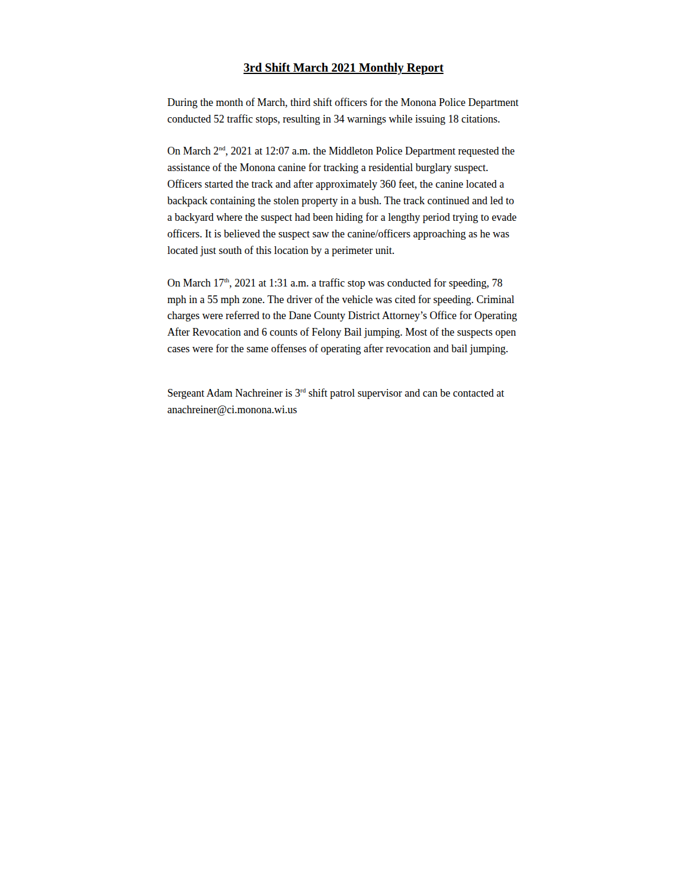3rd Shift March 2021 Monthly Report
During the month of March, third shift officers for the Monona Police Department conducted 52 traffic stops, resulting in 34 warnings while issuing 18 citations.
On March 2nd, 2021 at 12:07 a.m. the Middleton Police Department requested the assistance of the Monona canine for tracking a residential burglary suspect. Officers started the track and after approximately 360 feet, the canine located a backpack containing the stolen property in a bush. The track continued and led to a backyard where the suspect had been hiding for a lengthy period trying to evade officers. It is believed the suspect saw the canine/officers approaching as he was located just south of this location by a perimeter unit.
On March 17th, 2021 at 1:31 a.m. a traffic stop was conducted for speeding, 78 mph in a 55 mph zone. The driver of the vehicle was cited for speeding. Criminal charges were referred to the Dane County District Attorney’s Office for Operating After Revocation and 6 counts of Felony Bail jumping. Most of the suspects open cases were for the same offenses of operating after revocation and bail jumping.
Sergeant Adam Nachreiner is 3rd shift patrol supervisor and can be contacted at anachreiner@ci.monona.wi.us